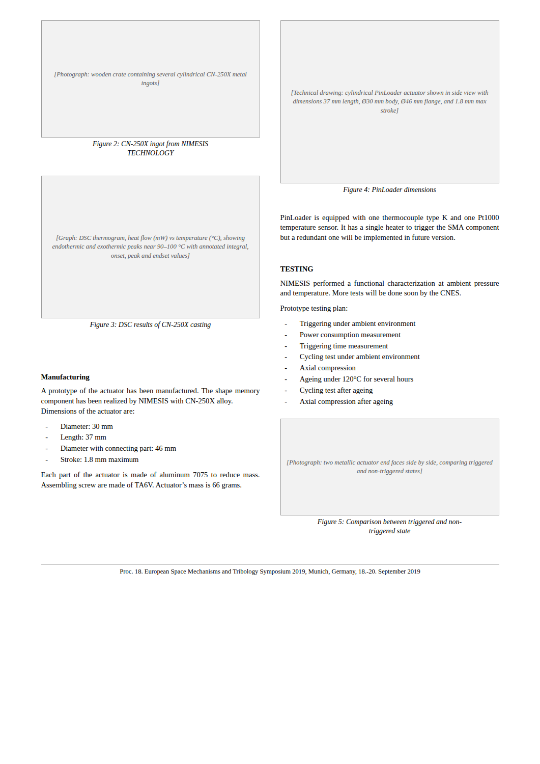[Photograph: wooden crate containing several cylindrical CN-250X metal ingots]
Figure 2: CN-250X ingot from NIMESIS
TECHNOLOGY
[Graph: DSC thermogram, heat flow (mW) vs temperature (°C), showing endothermic and exothermic peaks near 90–100 °C with annotated integral, onset, peak and endset values]
Figure 3: DSC results of CN-250X casting
Manufacturing
A prototype of the actuator has been manufactured. The shape memory component has been realized by NIMESIS with CN-250X alloy.
Dimensions of the actuator are:
Diameter: 30 mm
Length: 37 mm
Diameter with connecting part: 46 mm
Stroke: 1.8 mm maximum
Each part of the actuator is made of aluminum 7075 to reduce mass. Assembling screw are made of TA6V. Actuator’s mass is 66 grams.
[Technical drawing: cylindrical PinLoader actuator shown in side view with dimensions 37 mm length, Ø30 mm body, Ø46 mm flange, and 1.8 mm max stroke]
Figure 4: PinLoader dimensions
PinLoader is equipped with one thermocouple type K and one Pt1000 temperature sensor. It has a single heater to trigger the SMA component but a redundant one will be implemented in future version.
TESTING
NIMESIS performed a functional characterization at ambient pressure and temperature. More tests will be done soon by the CNES.
Prototype testing plan:
Triggering under ambient environment
Power consumption measurement
Triggering time measurement
Cycling test under ambient environment
Axial compression
Ageing under 120°C for several hours
Cycling test after ageing
Axial compression after ageing
[Photograph: two metallic actuator end faces side by side, comparing triggered and non-triggered states]
Figure 5: Comparison between triggered and non-
triggered state
Proc. 18. European Space Mechanisms and Tribology Symposium 2019, Munich, Germany, 18.-20. September 2019